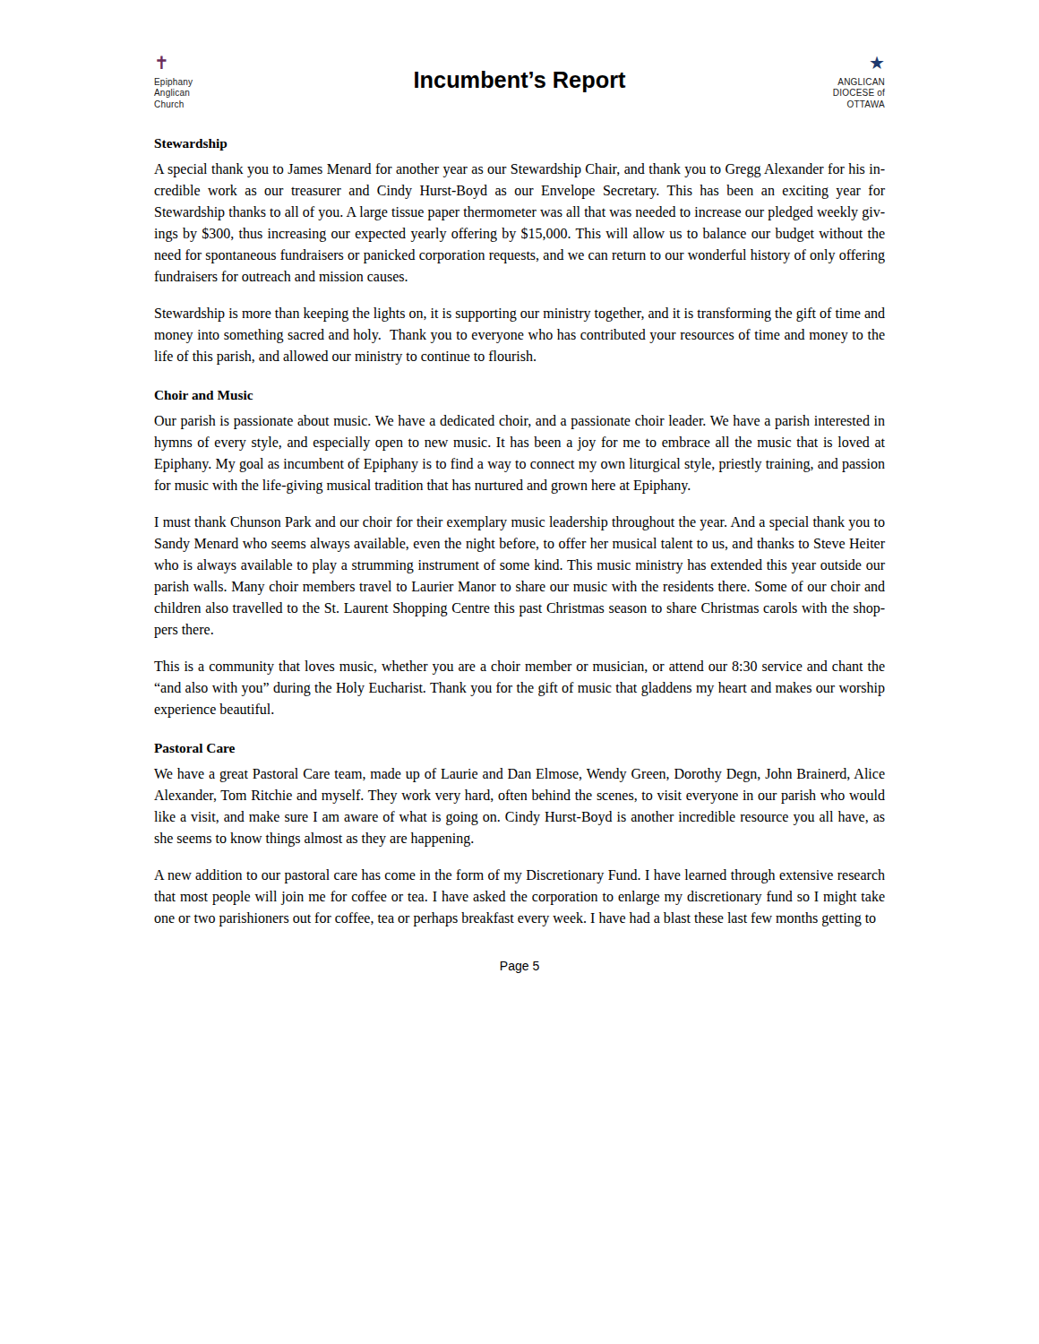✝ Epiphany
Anglican
Church
Incumbent’s Report
★ ANGLICAN
DIOCESE of
OTTAWA
Stewardship
A special thank you to James Menard for another year as our Stewardship Chair, and thank you to Gregg Alexander for his incredible work as our treasurer and Cindy Hurst-Boyd as our Envelope Secretary. This has been an exciting year for Stewardship thanks to all of you. A large tissue paper thermometer was all that was needed to increase our pledged weekly givings by $300, thus increasing our expected yearly offering by $15,000. This will allow us to balance our budget without the need for spontaneous fundraisers or panicked corporation requests, and we can return to our wonderful history of only offering fundraisers for outreach and mission causes.
Stewardship is more than keeping the lights on, it is supporting our ministry together, and it is transforming the gift of time and money into something sacred and holy. Thank you to everyone who has contributed your resources of time and money to the life of this parish, and allowed our ministry to continue to flourish.
Choir and Music
Our parish is passionate about music. We have a dedicated choir, and a passionate choir leader. We have a parish interested in hymns of every style, and especially open to new music. It has been a joy for me to embrace all the music that is loved at Epiphany. My goal as incumbent of Epiphany is to find a way to connect my own liturgical style, priestly training, and passion for music with the life-giving musical tradition that has nurtured and grown here at Epiphany.
I must thank Chunson Park and our choir for their exemplary music leadership throughout the year. And a special thank you to Sandy Menard who seems always available, even the night before, to offer her musical talent to us, and thanks to Steve Heiter who is always available to play a strumming instrument of some kind. This music ministry has extended this year outside our parish walls. Many choir members travel to Laurier Manor to share our music with the residents there. Some of our choir and children also travelled to the St. Laurent Shopping Centre this past Christmas season to share Christmas carols with the shoppers there.
This is a community that loves music, whether you are a choir member or musician, or attend our 8:30 service and chant the “and also with you” during the Holy Eucharist. Thank you for the gift of music that gladdens my heart and makes our worship experience beautiful.
Pastoral Care
We have a great Pastoral Care team, made up of Laurie and Dan Elmose, Wendy Green, Dorothy Degn, John Brainerd, Alice Alexander, Tom Ritchie and myself. They work very hard, often behind the scenes, to visit everyone in our parish who would like a visit, and make sure I am aware of what is going on. Cindy Hurst-Boyd is another incredible resource you all have, as she seems to know things almost as they are happening.
A new addition to our pastoral care has come in the form of my Discretionary Fund. I have learned through extensive research that most people will join me for coffee or tea. I have asked the corporation to enlarge my discretionary fund so I might take one or two parishioners out for coffee, tea or perhaps breakfast every week. I have had a blast these last few months getting to
Page 5